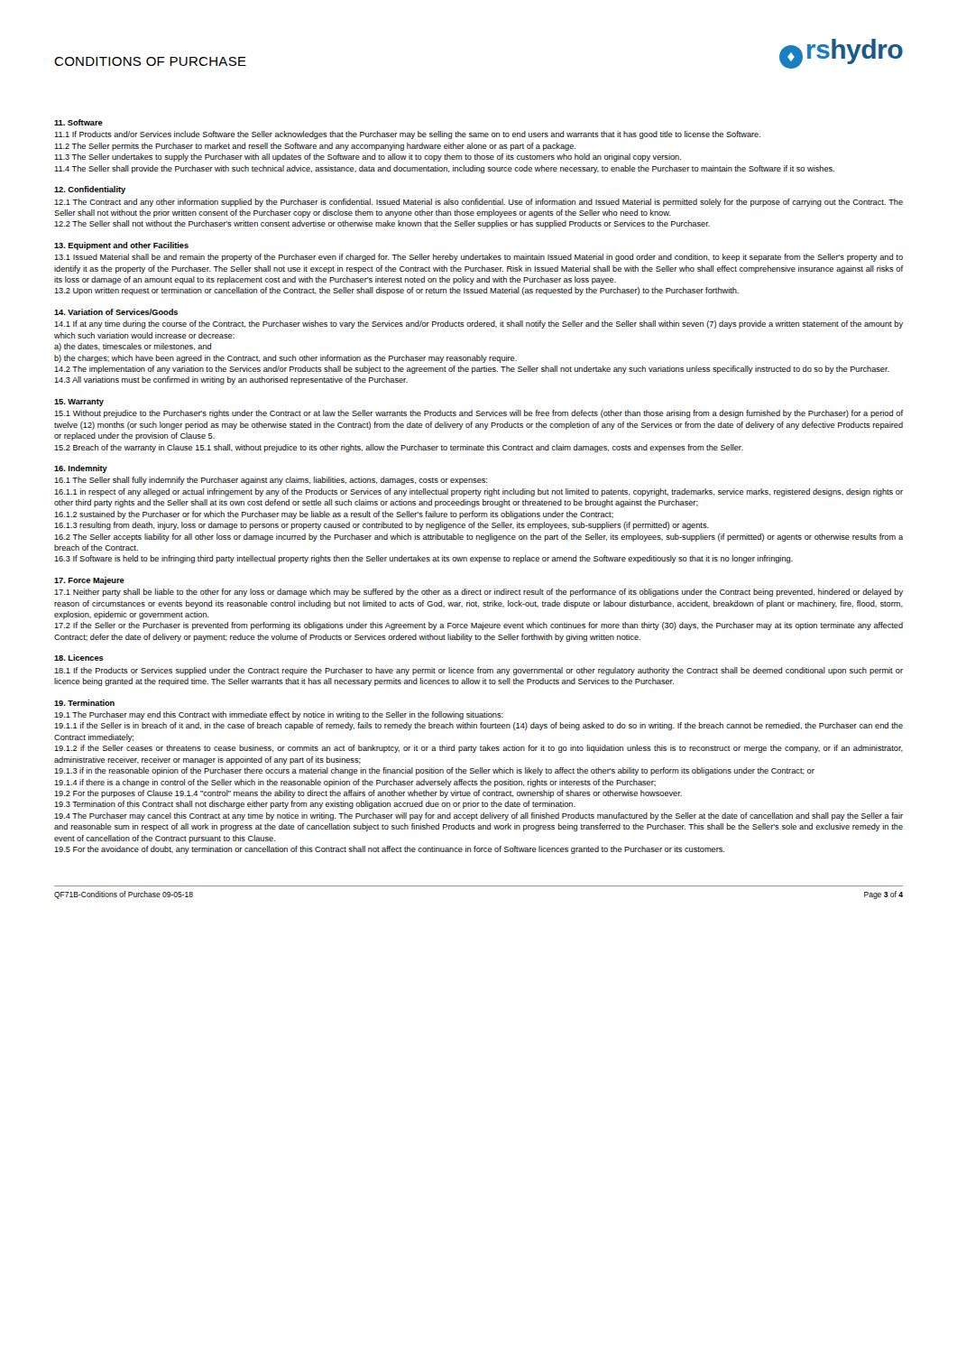CONDITIONS OF PURCHASE
♦rs hydro
11. Software
11.1 If Products and/or Services include Software the Seller acknowledges that the Purchaser may be selling the same on to end users and warrants that it has good title to license the Software.
11.2 The Seller permits the Purchaser to market and resell the Software and any accompanying hardware either alone or as part of a package.
11.3 The Seller undertakes to supply the Purchaser with all updates of the Software and to allow it to copy them to those of its customers who hold an original copy version.
11.4 The Seller shall provide the Purchaser with such technical advice, assistance, data and documentation, including source code where necessary, to enable the Purchaser to maintain the Software if it so wishes.
12. Confidentiality
12.1 The Contract and any other information supplied by the Purchaser is confidential. Issued Material is also confidential. Use of information and Issued Material is permitted solely for the purpose of carrying out the Contract. The Seller shall not without the prior written consent of the Purchaser copy or disclose them to anyone other than those employees or agents of the Seller who need to know.
12.2 The Seller shall not without the Purchaser's written consent advertise or otherwise make known that the Seller supplies or has supplied Products or Services to the Purchaser.
13. Equipment and other Facilities
13.1 Issued Material shall be and remain the property of the Purchaser even if charged for. The Seller hereby undertakes to maintain Issued Material in good order and condition, to keep it separate from the Seller's property and to identify it as the property of the Purchaser. The Seller shall not use it except in respect of the Contract with the Purchaser. Risk in Issued Material shall be with the Seller who shall effect comprehensive insurance against all risks of its loss or damage of an amount equal to its replacement cost and with the Purchaser's interest noted on the policy and with the Purchaser as loss payee.
13.2 Upon written request or termination or cancellation of the Contract, the Seller shall dispose of or return the Issued Material (as requested by the Purchaser) to the Purchaser forthwith.
14. Variation of Services/Goods
14.1 If at any time during the course of the Contract, the Purchaser wishes to vary the Services and/or Products ordered, it shall notify the Seller and the Seller shall within seven (7) days provide a written statement of the amount by which such variation would increase or decrease:
a) the dates, timescales or milestones, and
b) the charges; which have been agreed in the Contract, and such other information as the Purchaser may reasonably require.
14.2 The implementation of any variation to the Services and/or Products shall be subject to the agreement of the parties. The Seller shall not undertake any such variations unless specifically instructed to do so by the Purchaser.
14.3 All variations must be confirmed in writing by an authorised representative of the Purchaser.
15. Warranty
15.1 Without prejudice to the Purchaser's rights under the Contract or at law the Seller warrants the Products and Services will be free from defects (other than those arising from a design furnished by the Purchaser) for a period of twelve (12) months (or such longer period as may be otherwise stated in the Contract) from the date of delivery of any Products or the completion of any of the Services or from the date of delivery of any defective Products repaired or replaced under the provision of Clause 5.
15.2 Breach of the warranty in Clause 15.1 shall, without prejudice to its other rights, allow the Purchaser to terminate this Contract and claim damages, costs and expenses from the Seller.
16. Indemnity
16.1 The Seller shall fully indemnify the Purchaser against any claims, liabilities, actions, damages, costs or expenses:
16.1.1 in respect of any alleged or actual infringement by any of the Products or Services of any intellectual property right including but not limited to patents, copyright, trademarks, service marks, registered designs, design rights or other third party rights and the Seller shall at its own cost defend or settle all such claims or actions and proceedings brought or threatened to be brought against the Purchaser;
16.1.2 sustained by the Purchaser or for which the Purchaser may be liable as a result of the Seller's failure to perform its obligations under the Contract;
16.1.3 resulting from death, injury, loss or damage to persons or property caused or contributed to by negligence of the Seller, its employees, sub-suppliers (if permitted) or agents.
16.2 The Seller accepts liability for all other loss or damage incurred by the Purchaser and which is attributable to negligence on the part of the Seller, its employees, sub-suppliers (if permitted) or agents or otherwise results from a breach of the Contract.
16.3 If Software is held to be infringing third party intellectual property rights then the Seller undertakes at its own expense to replace or amend the Software expeditiously so that it is no longer infringing.
17. Force Majeure
17.1 Neither party shall be liable to the other for any loss or damage which may be suffered by the other as a direct or indirect result of the performance of its obligations under the Contract being prevented, hindered or delayed by reason of circumstances or events beyond its reasonable control including but not limited to acts of God, war, riot, strike, lock-out, trade dispute or labour disturbance, accident, breakdown of plant or machinery, fire, flood, storm, explosion, epidemic or government action.
17.2 If the Seller or the Purchaser is prevented from performing its obligations under this Agreement by a Force Majeure event which continues for more than thirty (30) days, the Purchaser may at its option terminate any affected Contract; defer the date of delivery or payment; reduce the volume of Products or Services ordered without liability to the Seller forthwith by giving written notice.
18. Licences
18.1 If the Products or Services supplied under the Contract require the Purchaser to have any permit or licence from any governmental or other regulatory authority the Contract shall be deemed conditional upon such permit or licence being granted at the required time. The Seller warrants that it has all necessary permits and licences to allow it to sell the Products and Services to the Purchaser.
19. Termination
19.1 The Purchaser may end this Contract with immediate effect by notice in writing to the Seller in the following situations:
19.1.1 if the Seller is in breach of it and, in the case of breach capable of remedy, fails to remedy the breach within fourteen (14) days of being asked to do so in writing. If the breach cannot be remedied, the Purchaser can end the Contract immediately;
19.1.2 if the Seller ceases or threatens to cease business, or commits an act of bankruptcy, or it or a third party takes action for it to go into liquidation unless this is to reconstruct or merge the company, or if an administrator, administrative receiver, receiver or manager is appointed of any part of its business;
19.1.3 if in the reasonable opinion of the Purchaser there occurs a material change in the financial position of the Seller which is likely to affect the other's ability to perform its obligations under the Contract; or
19.1.4 if there is a change in control of the Seller which in the reasonable opinion of the Purchaser adversely affects the position, rights or interests of the Purchaser;
19.2 For the purposes of Clause 19.1.4 "control" means the ability to direct the affairs of another whether by virtue of contract, ownership of shares or otherwise howsoever.
19.3 Termination of this Contract shall not discharge either party from any existing obligation accrued due on or prior to the date of termination.
19.4 The Purchaser may cancel this Contract at any time by notice in writing. The Purchaser will pay for and accept delivery of all finished Products manufactured by the Seller at the date of cancellation and shall pay the Seller a fair and reasonable sum in respect of all work in progress at the date of cancellation subject to such finished Products and work in progress being transferred to the Purchaser. This shall be the Seller's sole and exclusive remedy in the event of cancellation of the Contract pursuant to this Clause.
19.5 For the avoidance of doubt, any termination or cancellation of this Contract shall not affect the continuance in force of Software licences granted to the Purchaser or its customers.
QF71B-Conditions of Purchase 09-05-18
Page 3 of 4